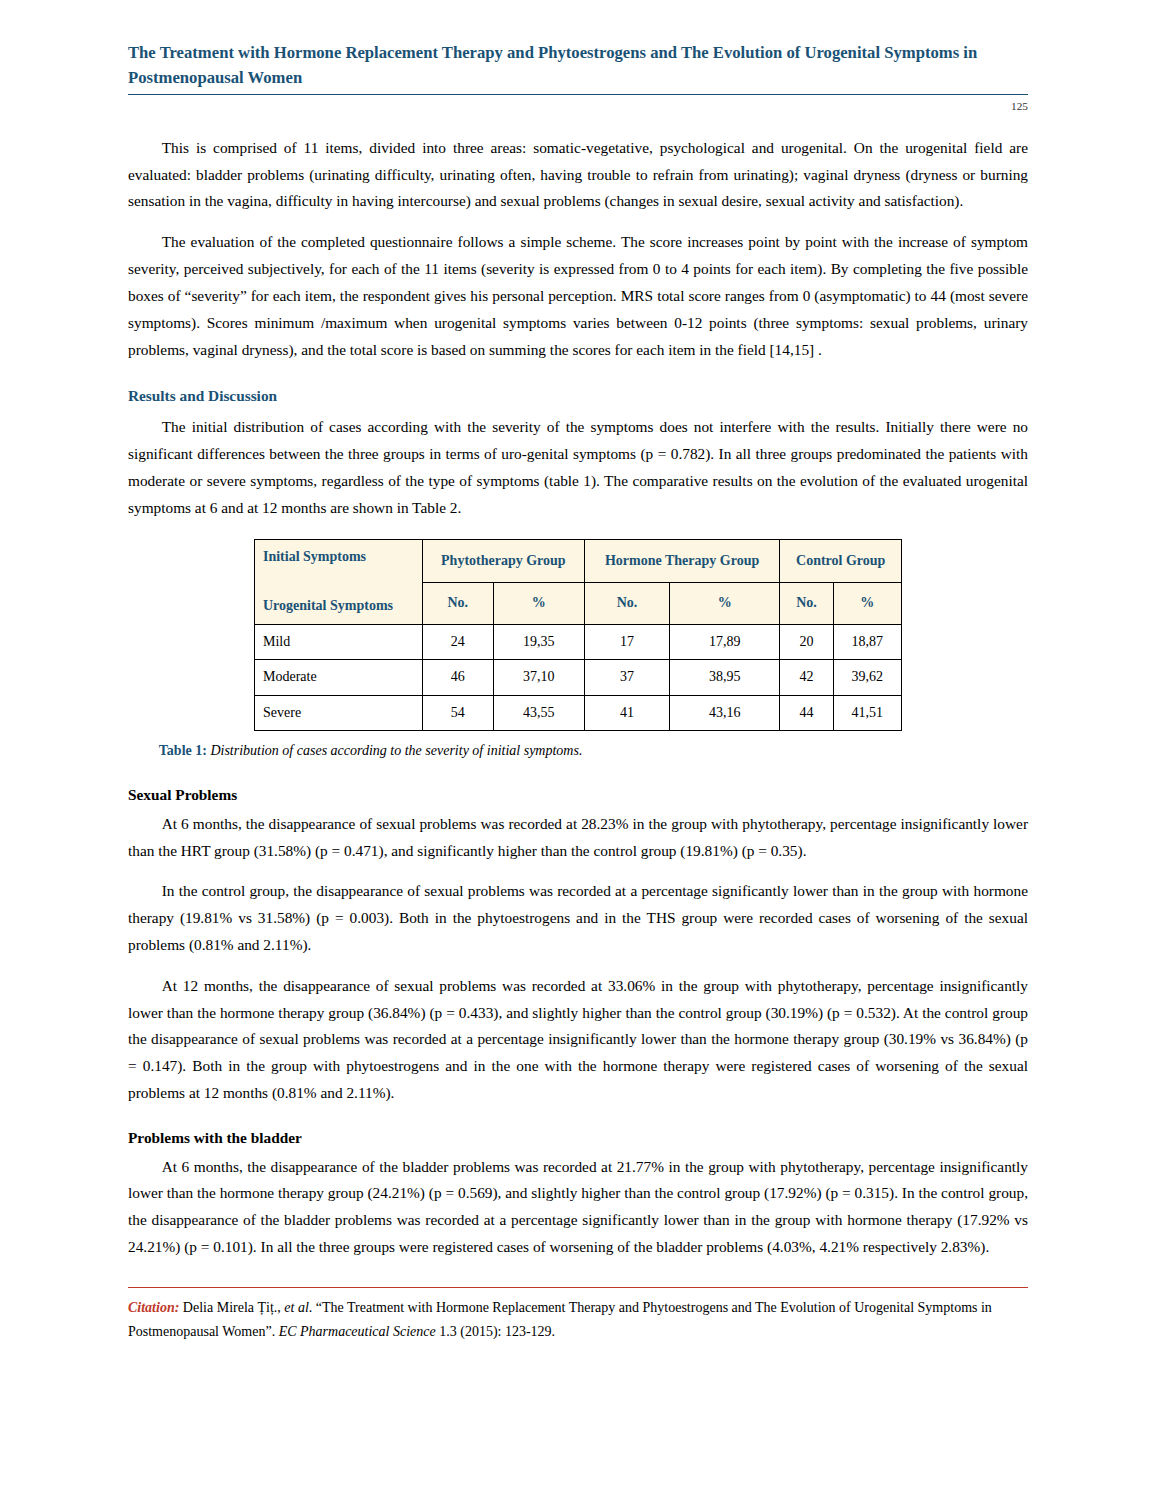The Treatment with Hormone Replacement Therapy and Phytoestrogens and The Evolution of Urogenital Symptoms in Postmenopausal Women
125
This is comprised of 11 items, divided into three areas: somatic-vegetative, psychological and urogenital. On the urogenital field are evaluated: bladder problems (urinating difficulty, urinating often, having trouble to refrain from urinating); vaginal dryness (dryness or burning sensation in the vagina, difficulty in having intercourse) and sexual problems (changes in sexual desire, sexual activity and satisfaction).
The evaluation of the completed questionnaire follows a simple scheme. The score increases point by point with the increase of symptom severity, perceived subjectively, for each of the 11 items (severity is expressed from 0 to 4 points for each item). By completing the five possible boxes of “severity” for each item, the respondent gives his personal perception. MRS total score ranges from 0 (asymptomatic) to 44 (most severe symptoms). Scores minimum /maximum when urogenital symptoms varies between 0-12 points (three symptoms: sexual problems, urinary problems, vaginal dryness), and the total score is based on summing the scores for each item in the field [14,15] .
Results and Discussion
The initial distribution of cases according with the severity of the symptoms does not interfere with the results. Initially there were no significant differences between the three groups in terms of uro-genital symptoms (p = 0.782). In all three groups predominated the patients with moderate or severe symptoms, regardless of the type of symptoms (table 1). The comparative results on the evolution of the evaluated urogenital symptoms at 6 and at 12 months are shown in Table 2.
| Initial Symptoms Urogenital Symptoms | Phytotherapy Group | Hormone Therapy Group | Control Group |
| --- | --- | --- | --- |
| No. | % | No. | % | No. | % |
| Mild | 24 | 19,35 | 17 | 17,89 | 20 | 18,87 |
| Moderate | 46 | 37,10 | 37 | 38,95 | 42 | 39,62 |
| Severe | 54 | 43,55 | 41 | 43,16 | 44 | 41,51 |
Table 1: Distribution of cases according to the severity of initial symptoms.
Sexual Problems
At 6 months, the disappearance of sexual problems was recorded at 28.23% in the group with phytotherapy, percentage insignificantly lower than the HRT group (31.58%) (p = 0.471), and significantly higher than the control group (19.81%) (p = 0.35).
In the control group, the disappearance of sexual problems was recorded at a percentage significantly lower than in the group with hormone therapy (19.81% vs 31.58%) (p = 0.003). Both in the phytoestrogens and in the THS group were recorded cases of worsening of the sexual problems (0.81% and 2.11%).
At 12 months, the disappearance of sexual problems was recorded at 33.06% in the group with phytotherapy, percentage insignificantly lower than the hormone therapy group (36.84%) (p = 0.433), and slightly higher than the control group (30.19%) (p = 0.532). At the control group the disappearance of sexual problems was recorded at a percentage insignificantly lower than the hormone therapy group (30.19% vs 36.84%) (p = 0.147). Both in the group with phytoestrogens and in the one with the hormone therapy were registered cases of worsening of the sexual problems at 12 months (0.81% and 2.11%).
Problems with the bladder
At 6 months, the disappearance of the bladder problems was recorded at 21.77% in the group with phytotherapy, percentage insignificantly lower than the hormone therapy group (24.21%) (p = 0.569), and slightly higher than the control group (17.92%) (p = 0.315). In the control group, the disappearance of the bladder problems was recorded at a percentage significantly lower than in the group with hormone therapy (17.92% vs 24.21%) (p = 0.101). In all the three groups were registered cases of worsening of the bladder problems (4.03%, 4.21% respectively 2.83%).
Citation: Delia Mirela Țiț., et al. “The Treatment with Hormone Replacement Therapy and Phytoestrogens and The Evolution of Urogenital Symptoms in Postmenopausal Women”. EC Pharmaceutical Science 1.3 (2015): 123-129.